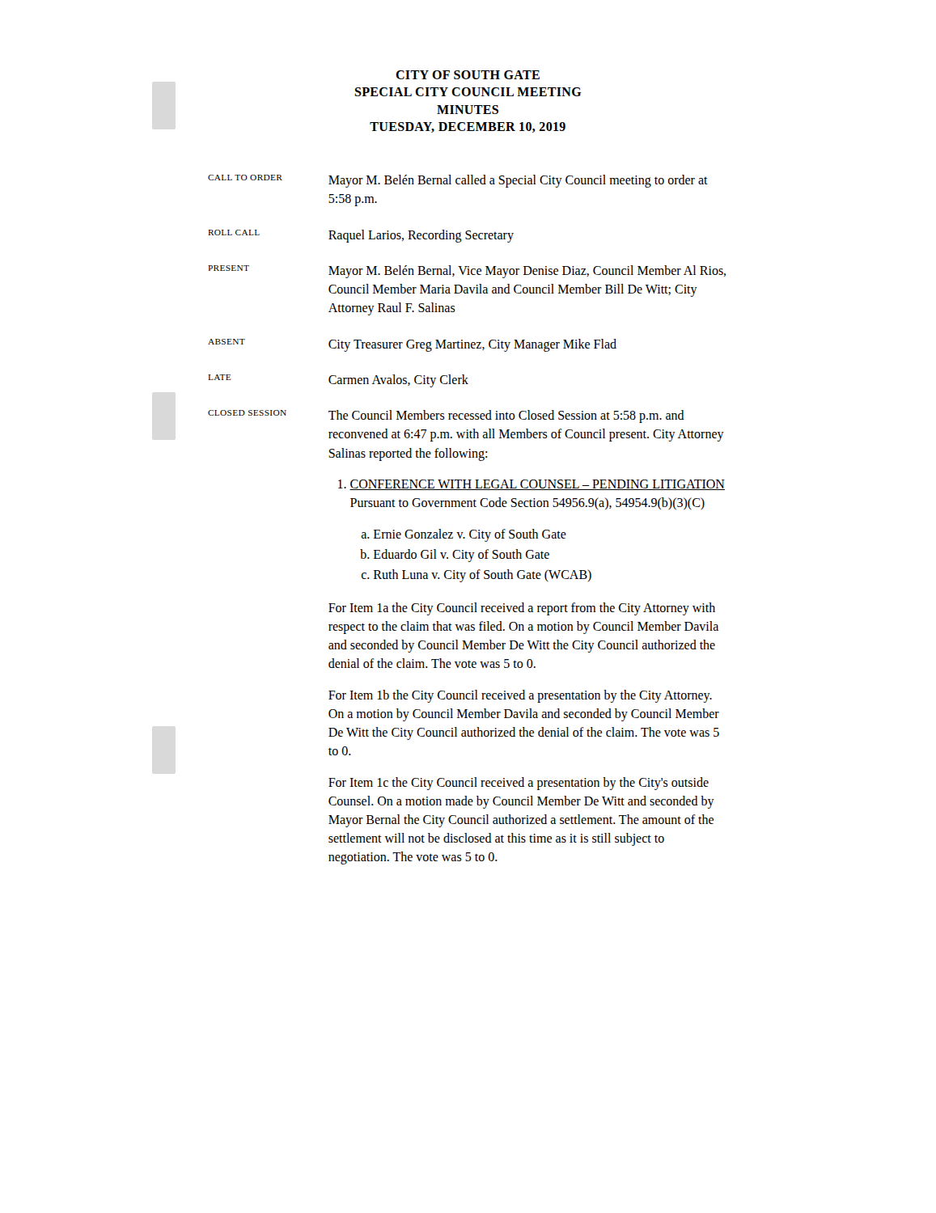CITY OF SOUTH GATE
SPECIAL CITY COUNCIL MEETING
MINUTES
TUESDAY, DECEMBER 10, 2019
| Call to Order | Mayor M. Belén Bernal called a Special City Council meeting to order at 5:58 p.m. |
| Roll Call | Raquel Larios, Recording Secretary |
| Present | Mayor M. Belén Bernal, Vice Mayor Denise Diaz, Council Member Al Rios, Council Member Maria Davila and Council Member Bill De Witt; City Attorney Raul F. Salinas |
| Absent | City Treasurer Greg Martinez, City Manager Mike Flad |
| Late | Carmen Avalos, City Clerk |
| Closed Session | The Council Members recessed into Closed Session at 5:58 p.m. and reconvened at 6:47 p.m. with all Members of Council present. City Attorney Salinas reported the following: CONFERENCE WITH LEGAL COUNSEL – PENDING LITIGATION Pursuant to Government Code Section 54956.9(a), 54954.9(b)(3)(C) Ernie Gonzalez v. City of South Gate Eduardo Gil v. City of South Gate Ruth Luna v. City of South Gate (WCAB) For Item 1a the City Council received a report from the City Attorney with respect to the claim that was filed. On a motion by Council Member Davila and seconded by Council Member De Witt the City Council authorized the denial of the claim. The vote was 5 to 0. For Item 1b the City Council received a presentation by the City Attorney. On a motion by Council Member Davila and seconded by Council Member De Witt the City Council authorized the denial of the claim. The vote was 5 to 0. For Item 1c the City Council received a presentation by the City's outside Counsel. On a motion made by Council Member De Witt and seconded by Mayor Bernal the City Council authorized a settlement. The amount of the settlement will not be disclosed at this time as it is still subject to negotiation. The vote was 5 to 0. |